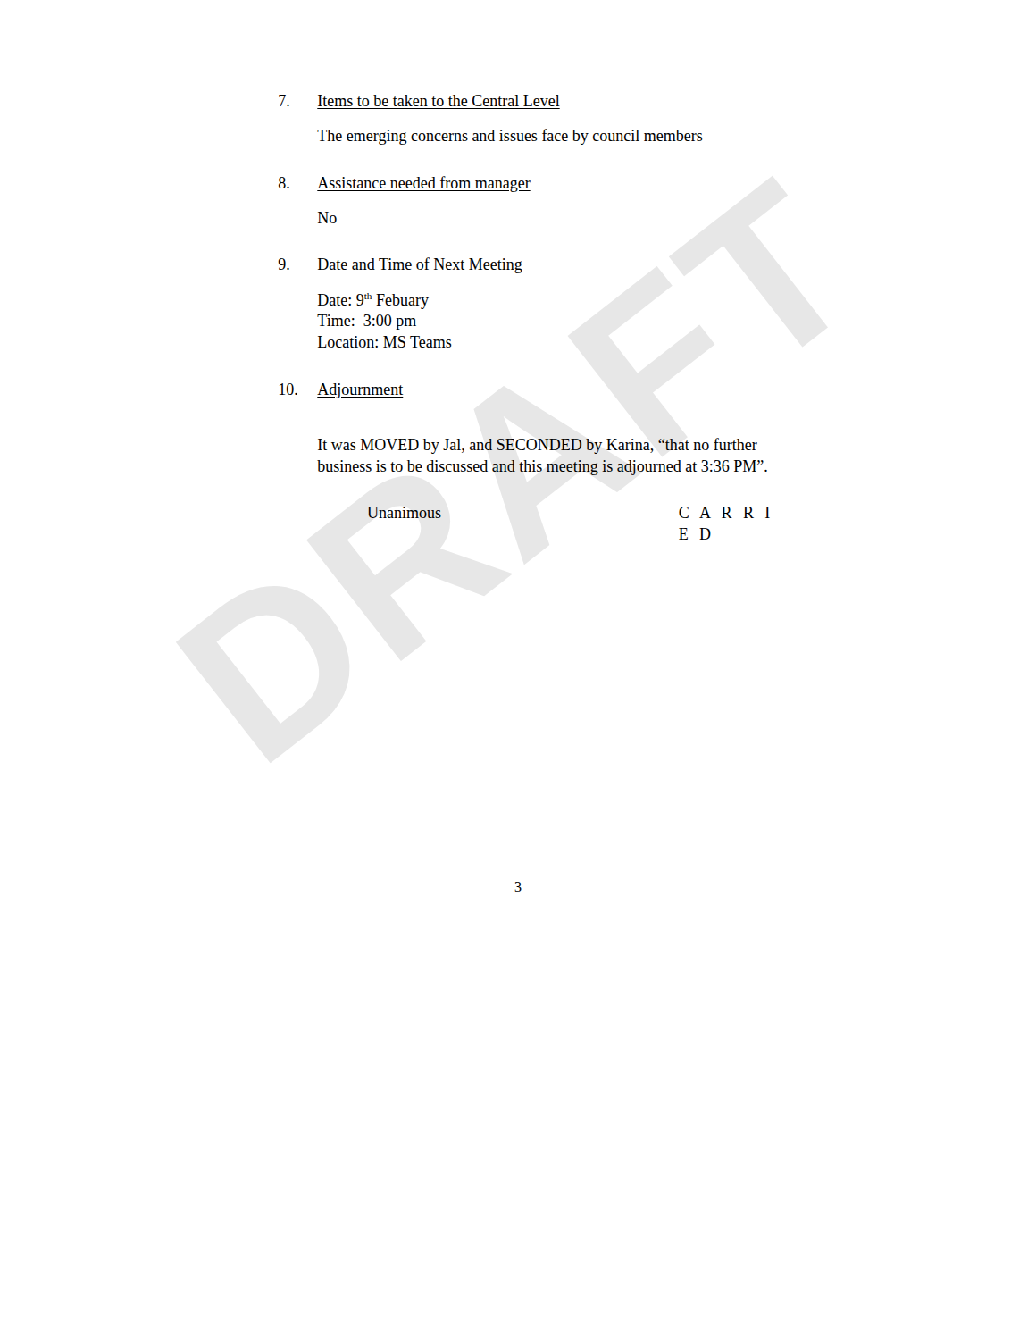DRAFT
Items to be taken to the Central Level
The emerging concerns and issues face by council members
Assistance needed from manager
No
Date and Time of Next Meeting
Date: 9th Febuary
Time: 3:00 pm
Location: MS Teams
Adjournment
It was MOVED by Jal, and SECONDED by Karina, “that no further business is to be discussed and this meeting is adjourned at 3:36 PM”.
Unanimous C A R R I E D
3